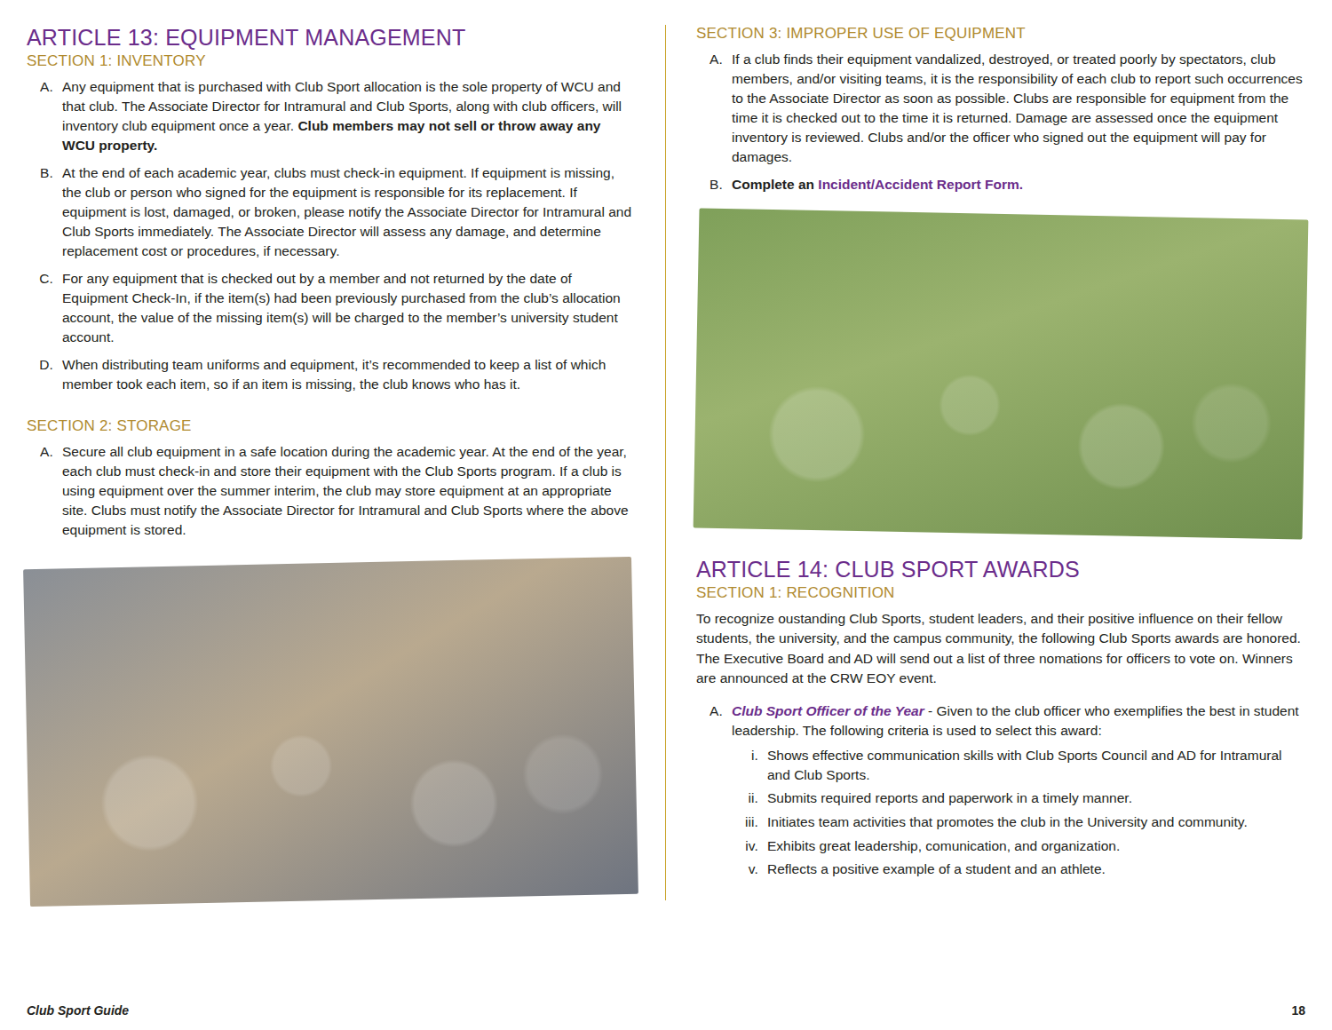ARTICLE 13: EQUIPMENT MANAGEMENT
SECTION 1: INVENTORY
Any equipment that is purchased with Club Sport allocation is the sole property of WCU and that club. The Associate Director for Intramural and Club Sports, along with club officers, will inventory club equipment once a year. Club members may not sell or throw away any WCU property.
At the end of each academic year, clubs must check-in equipment. If equipment is missing, the club or person who signed for the equipment is responsible for its replacement. If equipment is lost, damaged, or broken, please notify the Associate Director for Intramural and Club Sports immediately. The Associate Director will assess any damage, and determine replacement cost or procedures, if necessary.
For any equipment that is checked out by a member and not returned by the date of Equipment Check-In, if the item(s) had been previously purchased from the club’s allocation account, the value of the missing item(s) will be charged to the member’s university student account.
When distributing team uniforms and equipment, it’s recommended to keep a list of which member took each item, so if an item is missing, the club knows who has it.
SECTION 2: STORAGE
Secure all club equipment in a safe location during the academic year. At the end of the year, each club must check-in and store their equipment with the Club Sports program. If a club is using equipment over the summer interim, the club may store equipment at an appropriate site. Clubs must notify the Associate Director for Intramural and Club Sports where the above equipment is stored.
SECTION 3: IMPROPER USE OF EQUIPMENT
If a club finds their equipment vandalized, destroyed, or treated poorly by spectators, club members, and/or visiting teams, it is the responsibility of each club to report such occurrences to the Associate Director as soon as possible. Clubs are responsible for equipment from the time it is checked out to the time it is returned. Damage are assessed once the equipment inventory is reviewed. Clubs and/or the officer who signed out the equipment will pay for damages.
Complete an Incident/Accident Report Form.
ARTICLE 14: CLUB SPORT AWARDS
SECTION 1: RECOGNITION
To recognize oustanding Club Sports, student leaders, and their positive influence on their fellow students, the university, and the campus community, the following Club Sports awards are honored. The Executive Board and AD will send out a list of three nomations for officers to vote on. Winners are announced at the CRW EOY event.
Club Sport Officer of the Year - Given to the club officer who exemplifies the best in student leadership. The following criteria is used to select this award:
Shows effective communication skills with Club Sports Council and AD for Intramural and Club Sports.
Submits required reports and paperwork in a timely manner.
Initiates team activities that promotes the club in the University and community.
Exhibits great leadership, comunication, and organization.
Reflects a positive example of a student and an athlete.
Club Sport Guide
18